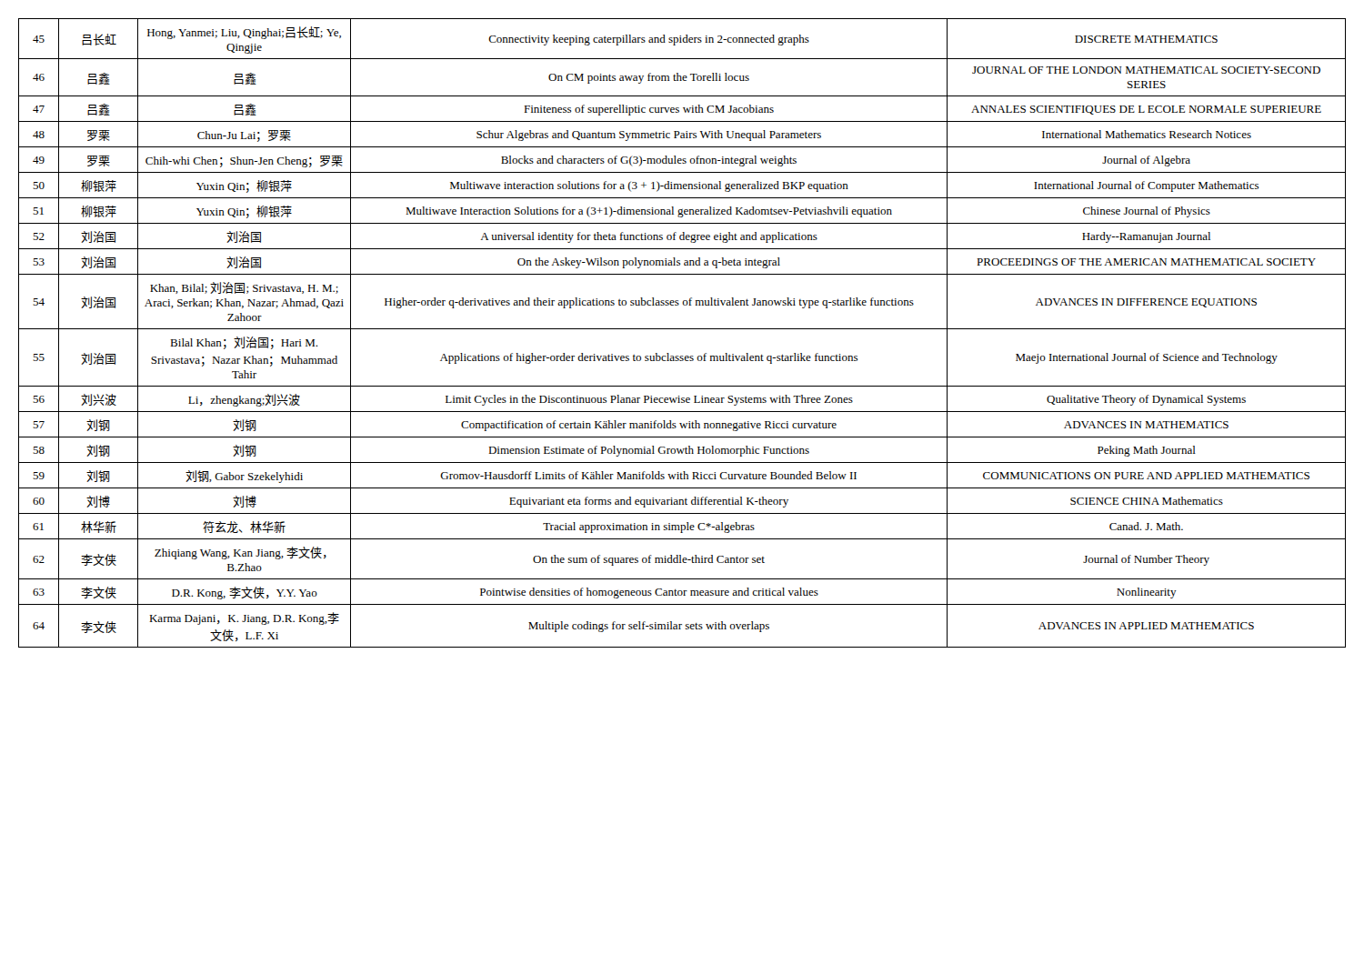| 45 | 吕长虹 | Hong, Yanmei; Liu, Qinghai;吕长虹; Ye, Qingjie | Connectivity keeping caterpillars and spiders in 2-connected graphs | DISCRETE MATHEMATICS |
| 46 | 吕鑫 | 吕鑫 | On CM points away from the Torelli locus | JOURNAL OF THE LONDON MATHEMATICAL SOCIETY-SECOND SERIES |
| 47 | 吕鑫 | 吕鑫 | Finiteness of superelliptic curves with CM Jacobians | ANNALES SCIENTIFIQUES DE L ECOLE NORMALE SUPERIEURE |
| 48 | 罗栗 | Chun-Ju Lai；罗栗 | Schur Algebras and Quantum Symmetric Pairs With Unequal Parameters | International Mathematics Research Notices |
| 49 | 罗栗 | Chih-whi Chen；Shun-Jen Cheng；罗栗 | Blocks and characters of G(3)-modules ofnon-integral weights | Journal of Algebra |
| 50 | 柳银萍 | Yuxin Qin；柳银萍 | Multiwave interaction solutions for a (3 + 1)-dimensional generalized BKP equation | International Journal of Computer Mathematics |
| 51 | 柳银萍 | Yuxin Qin；柳银萍 | Multiwave Interaction Solutions for a (3+1)-dimensional generalized Kadomtsev-Petviashvili equation | Chinese Journal of Physics |
| 52 | 刘治国 | 刘治国 | A universal identity for theta functions of degree eight and applications | Hardy--Ramanujan Journal |
| 53 | 刘治国 | 刘治国 | On the Askey-Wilson polynomials and a q-beta integral | PROCEEDINGS OF THE AMERICAN MATHEMATICAL SOCIETY |
| 54 | 刘治国 | Khan, Bilal; 刘治国; Srivastava, H. M.; Araci, Serkan; Khan, Nazar; Ahmad, Qazi Zahoor | Higher-order q-derivatives and their applications to subclasses of multivalent Janowski type q-starlike functions | ADVANCES IN DIFFERENCE EQUATIONS |
| 55 | 刘治国 | Bilal Khan；刘治国；Hari M. Srivastava；Nazar Khan；Muhammad Tahir | Applications of higher-order derivatives to subclasses of multivalent q-starlike functions | Maejo International Journal of Science and Technology |
| 56 | 刘兴波 | Li，zhengkang;刘兴波 | Limit Cycles in the Discontinuous Planar Piecewise Linear Systems with Three Zones | Qualitative Theory of Dynamical Systems |
| 57 | 刘钢 | 刘钢 | Compactification of certain Kähler manifolds with nonnegative Ricci curvature | ADVANCES IN MATHEMATICS |
| 58 | 刘钢 | 刘钢 | Dimension Estimate of Polynomial Growth Holomorphic Functions | Peking Math Journal |
| 59 | 刘钢 | 刘钢, Gabor Szekelyhidi | Gromov-Hausdorff Limits of Kähler Manifolds with Ricci Curvature Bounded Below II | COMMUNICATIONS ON PURE AND APPLIED MATHEMATICS |
| 60 | 刘博 | 刘博 | Equivariant eta forms and equivariant differential K-theory | SCIENCE CHINA Mathematics |
| 61 | 林华新 | 符玄龙、林华新 | Tracial approximation in simple C*-algebras | Canad. J. Math. |
| 62 | 李文侠 | Zhiqiang Wang, Kan Jiang, 李文侠，B.Zhao | On the sum of squares of middle-third Cantor set | Journal of Number Theory |
| 63 | 李文侠 | D.R. Kong, 李文侠，Y.Y. Yao | Pointwise densities of homogeneous Cantor measure and critical values | Nonlinearity |
| 64 | 李文侠 | Karma Dajani，K. Jiang, D.R. Kong,李文侠，L.F. Xi | Multiple codings for self-similar sets with overlaps | ADVANCES IN APPLIED MATHEMATICS |